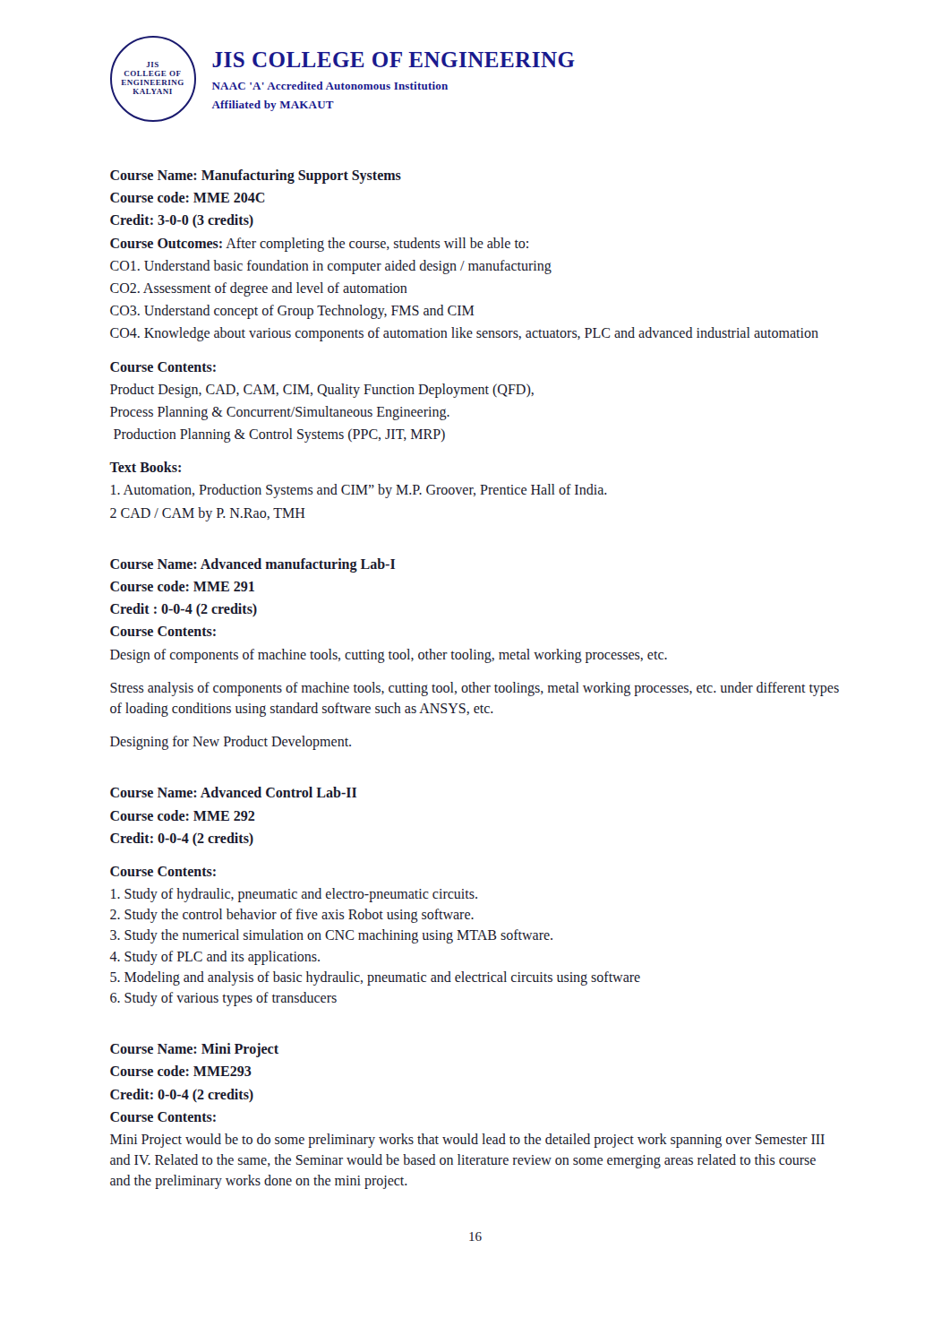JIS
COLLEGE OF
ENGINEERING
KALYANI
JIS COLLEGE OF ENGINEERING
NAAC 'A' Accredited Autonomous Institution
Affiliated by MAKAUT
Course Name: Manufacturing Support Systems
Course code: MME 204C
Credit: 3-0-0 (3 credits)
Course Outcomes: After completing the course, students will be able to:
CO1. Understand basic foundation in computer aided design / manufacturing
CO2. Assessment of degree and level of automation
CO3. Understand concept of Group Technology, FMS and CIM
CO4. Knowledge about various components of automation like sensors, actuators, PLC and advanced industrial automation
Course Contents:
Product Design, CAD, CAM, CIM, Quality Function Deployment (QFD),
Process Planning & Concurrent/Simultaneous Engineering.
Production Planning & Control Systems (PPC, JIT, MRP)
Text Books:
1. Automation, Production Systems and CIM” by M.P. Groover, Prentice Hall of India.
2 CAD / CAM by P. N.Rao, TMH
Course Name: Advanced manufacturing Lab-I
Course code: MME 291
Credit : 0-0-4 (2 credits)
Course Contents:
Design of components of machine tools, cutting tool, other tooling, metal working processes, etc.
Stress analysis of components of machine tools, cutting tool, other toolings, metal working processes, etc. under different types of loading conditions using standard software such as ANSYS, etc.
Designing for New Product Development.
Course Name: Advanced Control Lab-II
Course code: MME 292
Credit: 0-0-4 (2 credits)
Course Contents:
1. Study of hydraulic, pneumatic and electro-pneumatic circuits.
2. Study the control behavior of five axis Robot using software.
3. Study the numerical simulation on CNC machining using MTAB software.
4. Study of PLC and its applications.
5. Modeling and analysis of basic hydraulic, pneumatic and electrical circuits using software
6. Study of various types of transducers
Course Name: Mini Project
Course code: MME293
Credit: 0-0-4 (2 credits)
Course Contents:
Mini Project would be to do some preliminary works that would lead to the detailed project work spanning over Semester III and IV. Related to the same, the Seminar would be based on literature review on some emerging areas related to this course and the preliminary works done on the mini project.
16